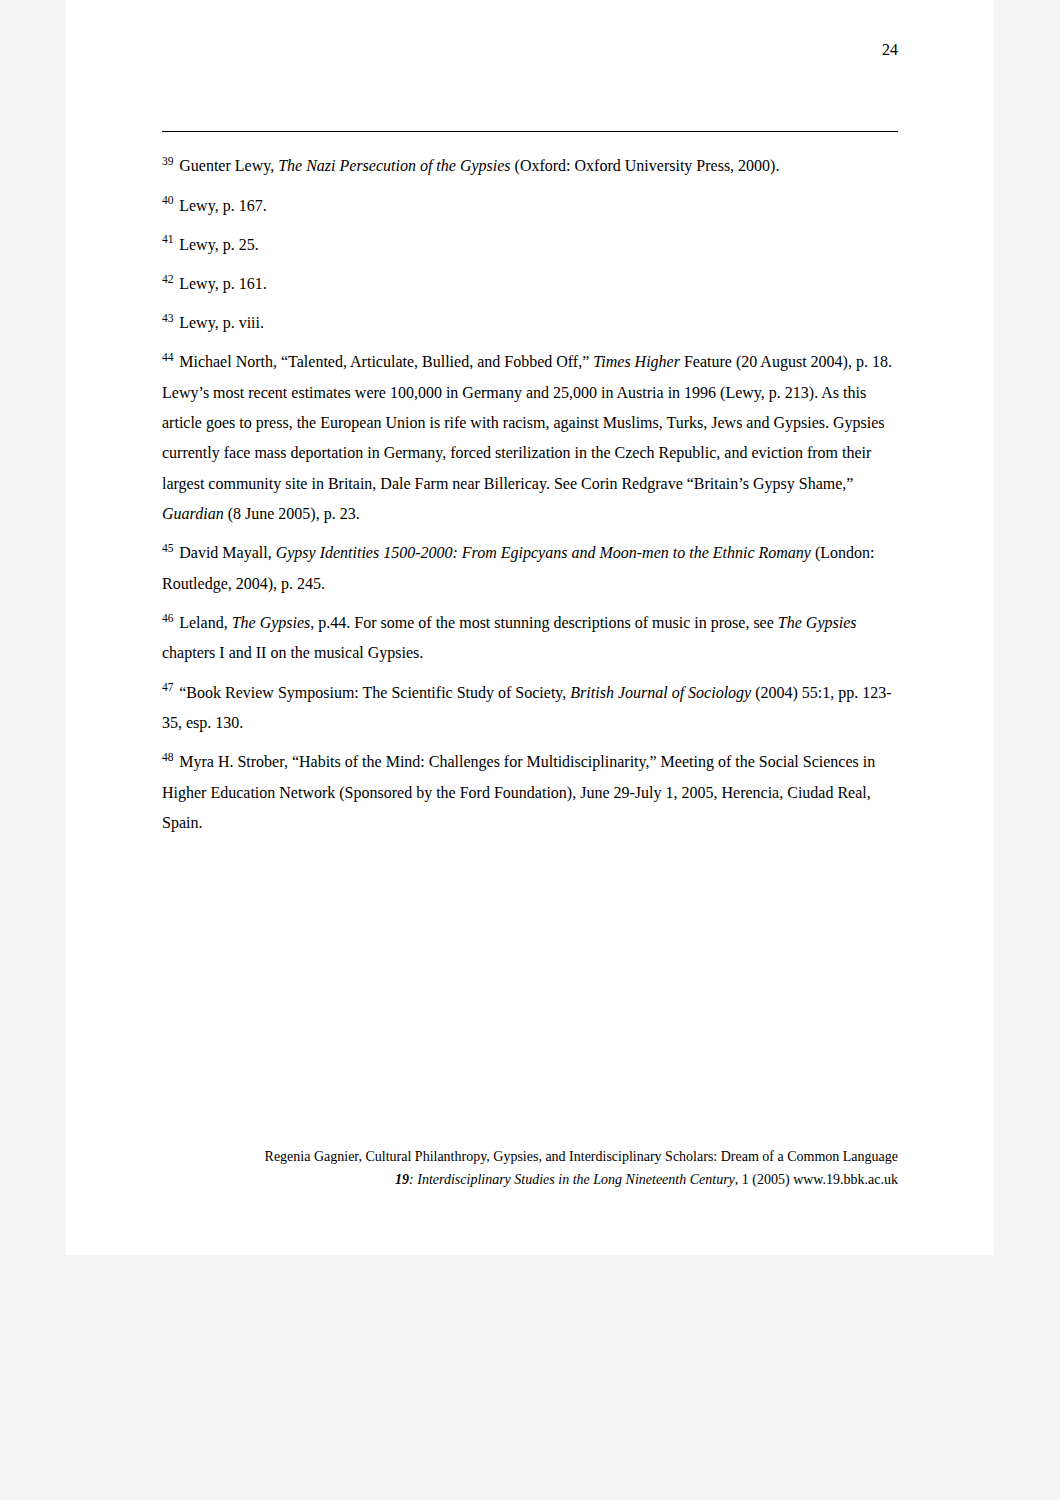24
39 Guenter Lewy, The Nazi Persecution of the Gypsies (Oxford: Oxford University Press, 2000).
40 Lewy, p. 167.
41 Lewy, p. 25.
42 Lewy, p. 161.
43 Lewy, p. viii.
44 Michael North, “Talented, Articulate, Bullied, and Fobbed Off,” Times Higher Feature (20 August 2004), p. 18. Lewy’s most recent estimates were 100,000 in Germany and 25,000 in Austria in 1996 (Lewy, p. 213). As this article goes to press, the European Union is rife with racism, against Muslims, Turks, Jews and Gypsies. Gypsies currently face mass deportation in Germany, forced sterilization in the Czech Republic, and eviction from their largest community site in Britain, Dale Farm near Billericay. See Corin Redgrave “Britain’s Gypsy Shame,” Guardian (8 June 2005), p. 23.
45 David Mayall, Gypsy Identities 1500-2000: From Egipcyans and Moon-men to the Ethnic Romany (London: Routledge, 2004), p. 245.
46 Leland, The Gypsies, p.44. For some of the most stunning descriptions of music in prose, see The Gypsies chapters I and II on the musical Gypsies.
47 “Book Review Symposium: The Scientific Study of Society, British Journal of Sociology (2004) 55:1, pp. 123-35, esp. 130.
48 Myra H. Strober, “Habits of the Mind: Challenges for Multidisciplinarity,” Meeting of the Social Sciences in Higher Education Network (Sponsored by the Ford Foundation), June 29-July 1, 2005, Herencia, Ciudad Real, Spain.
Regenia Gagnier, Cultural Philanthropy, Gypsies, and Interdisciplinary Scholars: Dream of a Common Language
19: Interdisciplinary Studies in the Long Nineteenth Century, 1 (2005) www.19.bbk.ac.uk